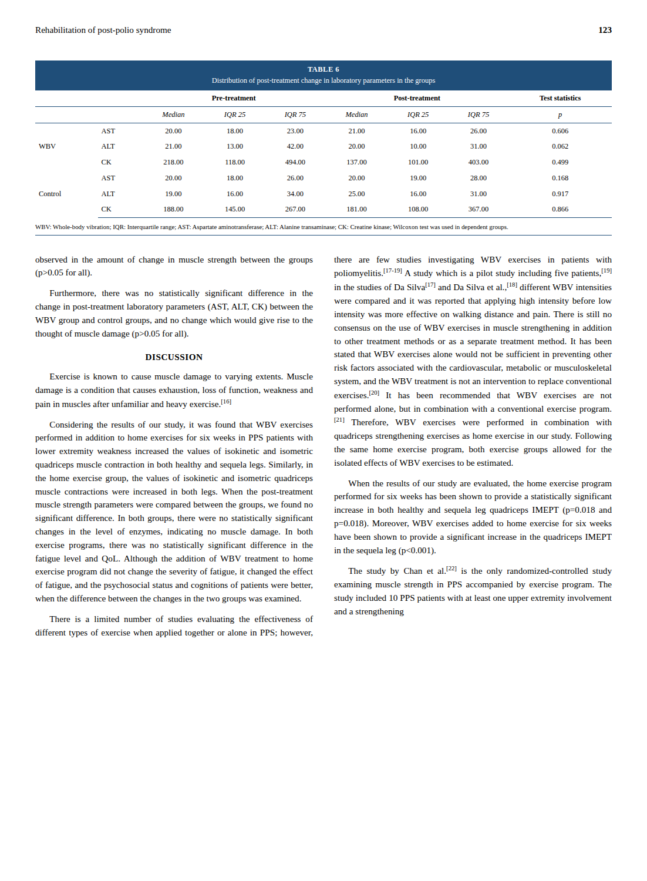Rehabilitation of post-polio syndrome 123
TABLE 6 Distribution of post-treatment change in laboratory parameters in the groups
| | Pre-treatment | Post-treatment | Test statistics |
| --- | --- | --- | --- |
| | Median | IQR 25 | IQR 75 | Median | IQR 25 | IQR 75 | p |
| WBV | AST | 20.00 | 18.00 | 23.00 | 21.00 | 16.00 | 26.00 | 0.606 |
| ALT | 21.00 | 13.00 | 42.00 | 20.00 | 10.00 | 31.00 | 0.062 |
| CK | 218.00 | 118.00 | 494.00 | 137.00 | 101.00 | 403.00 | 0.499 |
| Control | AST | 20.00 | 18.00 | 26.00 | 20.00 | 19.00 | 28.00 | 0.168 |
| ALT | 19.00 | 16.00 | 34.00 | 25.00 | 16.00 | 31.00 | 0.917 |
| CK | 188.00 | 145.00 | 267.00 | 181.00 | 108.00 | 367.00 | 0.866 |
WBV: Whole-body vibration; IQR: Interquartile range; AST: Aspartate aminotransferase; ALT: Alanine transaminase; CK: Creatine kinase; Wilcoxon test was used in dependent groups.
observed in the amount of change in muscle strength between the groups (p>0.05 for all).
Furthermore, there was no statistically significant difference in the change in post-treatment laboratory parameters (AST, ALT, CK) between the WBV group and control groups, and no change which would give rise to the thought of muscle damage (p>0.05 for all).
DISCUSSION
Exercise is known to cause muscle damage to varying extents. Muscle damage is a condition that causes exhaustion, loss of function, weakness and pain in muscles after unfamiliar and heavy exercise.[16]
Considering the results of our study, it was found that WBV exercises performed in addition to home exercises for six weeks in PPS patients with lower extremity weakness increased the values of isokinetic and isometric quadriceps muscle contraction in both healthy and sequela legs. Similarly, in the home exercise group, the values of isokinetic and isometric quadriceps muscle contractions were increased in both legs. When the post-treatment muscle strength parameters were compared between the groups, we found no significant difference. In both groups, there were no statistically significant changes in the level of enzymes, indicating no muscle damage. In both exercise programs, there was no statistically significant difference in the fatigue level and QoL. Although the addition of WBV treatment to home exercise program did not change the severity of fatigue, it changed the effect of fatigue, and the psychosocial status and cognitions of patients were better, when the difference between the changes in the two groups was examined.
There is a limited number of studies evaluating the effectiveness of different types of exercise when applied together or alone in PPS; however, there are few studies investigating WBV exercises in patients with poliomyelitis.[17-19] A study which is a pilot study including five patients,[19] in the studies of Da Silva[17] and Da Silva et al.,[18] different WBV intensities were compared and it was reported that applying high intensity before low intensity was more effective on walking distance and pain. There is still no consensus on the use of WBV exercises in muscle strengthening in addition to other treatment methods or as a separate treatment method. It has been stated that WBV exercises alone would not be sufficient in preventing other risk factors associated with the cardiovascular, metabolic or musculoskeletal system, and the WBV treatment is not an intervention to replace conventional exercises.[20] It has been recommended that WBV exercises are not performed alone, but in combination with a conventional exercise program.[21] Therefore, WBV exercises were performed in combination with quadriceps strengthening exercises as home exercise in our study. Following the same home exercise program, both exercise groups allowed for the isolated effects of WBV exercises to be estimated.
When the results of our study are evaluated, the home exercise program performed for six weeks has been shown to provide a statistically significant increase in both healthy and sequela leg quadriceps IMEPT (p=0.018 and p=0.018). Moreover, WBV exercises added to home exercise for six weeks have been shown to provide a significant increase in the quadriceps IMEPT in the sequela leg (p<0.001).
The study by Chan et al.[22] is the only randomized-controlled study examining muscle strength in PPS accompanied by exercise program. The study included 10 PPS patients with at least one upper extremity involvement and a strengthening